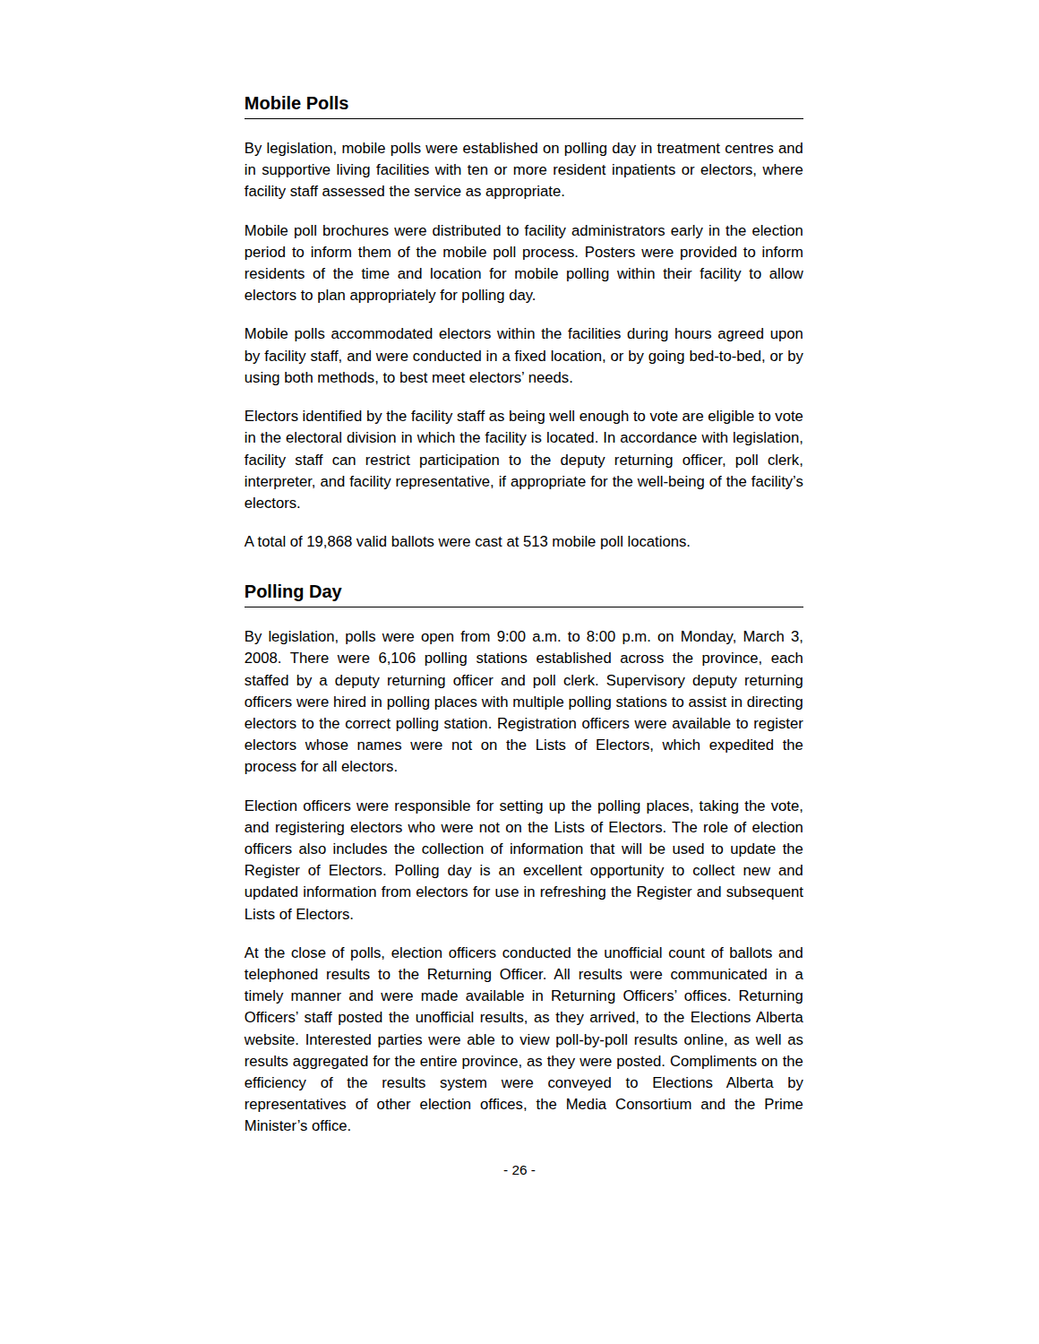Mobile Polls
By legislation, mobile polls were established on polling day in treatment centres and in supportive living facilities with ten or more resident inpatients or electors, where facility staff assessed the service as appropriate.
Mobile poll brochures were distributed to facility administrators early in the election period to inform them of the mobile poll process. Posters were provided to inform residents of the time and location for mobile polling within their facility to allow electors to plan appropriately for polling day.
Mobile polls accommodated electors within the facilities during hours agreed upon by facility staff, and were conducted in a fixed location, or by going bed-to-bed, or by using both methods, to best meet electors’ needs.
Electors identified by the facility staff as being well enough to vote are eligible to vote in the electoral division in which the facility is located. In accordance with legislation, facility staff can restrict participation to the deputy returning officer, poll clerk, interpreter, and facility representative, if appropriate for the well-being of the facility’s electors.
A total of 19,868 valid ballots were cast at 513 mobile poll locations.
Polling Day
By legislation, polls were open from 9:00 a.m. to 8:00 p.m. on Monday, March 3, 2008. There were 6,106 polling stations established across the province, each staffed by a deputy returning officer and poll clerk. Supervisory deputy returning officers were hired in polling places with multiple polling stations to assist in directing electors to the correct polling station. Registration officers were available to register electors whose names were not on the Lists of Electors, which expedited the process for all electors.
Election officers were responsible for setting up the polling places, taking the vote, and registering electors who were not on the Lists of Electors. The role of election officers also includes the collection of information that will be used to update the Register of Electors. Polling day is an excellent opportunity to collect new and updated information from electors for use in refreshing the Register and subsequent Lists of Electors.
At the close of polls, election officers conducted the unofficial count of ballots and telephoned results to the Returning Officer. All results were communicated in a timely manner and were made available in Returning Officers’ offices. Returning Officers’ staff posted the unofficial results, as they arrived, to the Elections Alberta website. Interested parties were able to view poll-by-poll results online, as well as results aggregated for the entire province, as they were posted. Compliments on the efficiency of the results system were conveyed to Elections Alberta by representatives of other election offices, the Media Consortium and the Prime Minister’s office.
- 26 -